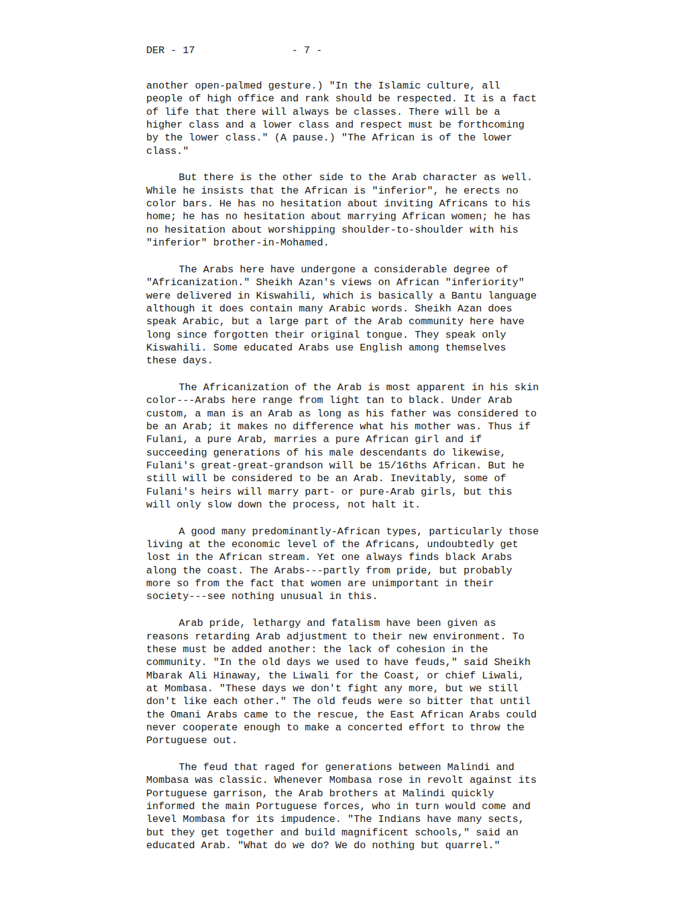DER - 17 - 7 -
another open-palmed gesture.) "In the Islamic culture, all people of high office and rank should be respected. It is a fact of life that there will always be classes. There will be a higher class and a lower class and respect must be forthcoming by the lower class." (A pause.) "The African is of the lower class."
But there is the other side to the Arab character as well. While he insists that the African is "inferior", he erects no color bars. He has no hesitation about inviting Africans to his home; he has no hesitation about marrying African women; he has no hesitation about worshipping shoulder-to-shoulder with his "inferior" brother-in-Mohamed.
The Arabs here have undergone a considerable degree of "Africanization." Sheikh Azan's views on African "inferiority" were delivered in Kiswahili, which is basically a Bantu language although it does contain many Arabic words. Sheikh Azan does speak Arabic, but a large part of the Arab community here have long since forgotten their original tongue. They speak only Kiswahili. Some educated Arabs use English among themselves these days.
The Africanization of the Arab is most apparent in his skin color---Arabs here range from light tan to black. Under Arab custom, a man is an Arab as long as his father was considered to be an Arab; it makes no difference what his mother was. Thus if Fulani, a pure Arab, marries a pure African girl and if succeeding generations of his male descendants do likewise, Fulani's great-great-grandson will be 15/16ths African. But he still will be considered to be an Arab. Inevitably, some of Fulani's heirs will marry part- or pure-Arab girls, but this will only slow down the process, not halt it.
A good many predominantly-African types, particularly those living at the economic level of the Africans, undoubtedly get lost in the African stream. Yet one always finds black Arabs along the coast. The Arabs---partly from pride, but probably more so from the fact that women are unimportant in their society---see nothing unusual in this.
Arab pride, lethargy and fatalism have been given as reasons retarding Arab adjustment to their new environment. To these must be added another: the lack of cohesion in the community. "In the old days we used to have feuds," said Sheikh Mbarak Ali Hinaway, the Liwali for the Coast, or chief Liwali, at Mombasa. "These days we don't fight any more, but we still don't like each other." The old feuds were so bitter that until the Omani Arabs came to the rescue, the East African Arabs could never cooperate enough to make a concerted effort to throw the Portuguese out.
The feud that raged for generations between Malindi and Mombasa was classic. Whenever Mombasa rose in revolt against its Portuguese garrison, the Arab brothers at Malindi quickly informed the main Portuguese forces, who in turn would come and level Mombasa for its impudence. "The Indians have many sects, but they get together and build magnificent schools," said an educated Arab. "What do we do? We do nothing but quarrel."